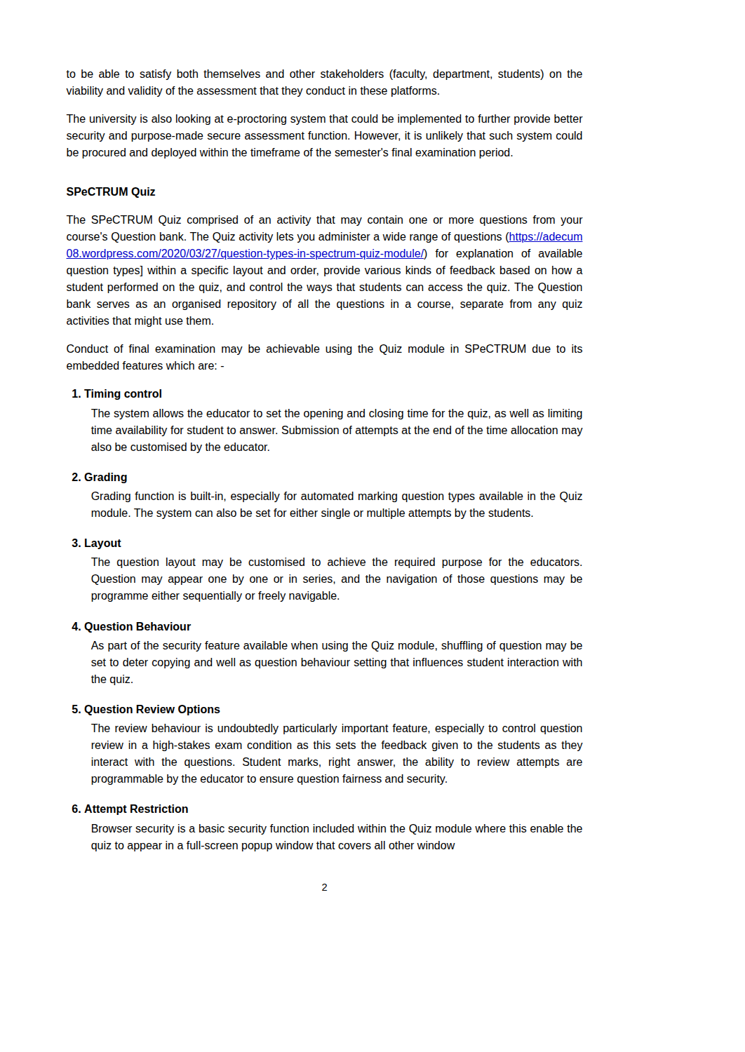to be able to satisfy both themselves and other stakeholders (faculty, department, students) on the viability and validity of the assessment that they conduct in these platforms.
The university is also looking at e-proctoring system that could be implemented to further provide better security and purpose-made secure assessment function. However, it is unlikely that such system could be procured and deployed within the timeframe of the semester's final examination period.
SPeCTRUM Quiz
The SPeCTRUM Quiz comprised of an activity that may contain one or more questions from your course's Question bank. The Quiz activity lets you administer a wide range of questions (https://adecum08.wordpress.com/2020/03/27/question-types-in-spectrum-quiz-module/) for explanation of available question types] within a specific layout and order, provide various kinds of feedback based on how a student performed on the quiz, and control the ways that students can access the quiz. The Question bank serves as an organised repository of all the questions in a course, separate from any quiz activities that might use them.
Conduct of final examination may be achievable using the Quiz module in SPeCTRUM due to its embedded features which are: -
Timing control
The system allows the educator to set the opening and closing time for the quiz, as well as limiting time availability for student to answer. Submission of attempts at the end of the time allocation may also be customised by the educator.
Grading
Grading function is built-in, especially for automated marking question types available in the Quiz module. The system can also be set for either single or multiple attempts by the students.
Layout
The question layout may be customised to achieve the required purpose for the educators. Question may appear one by one or in series, and the navigation of those questions may be programme either sequentially or freely navigable.
Question Behaviour
As part of the security feature available when using the Quiz module, shuffling of question may be set to deter copying and well as question behaviour setting that influences student interaction with the quiz.
Question Review Options
The review behaviour is undoubtedly particularly important feature, especially to control question review in a high-stakes exam condition as this sets the feedback given to the students as they interact with the questions. Student marks, right answer, the ability to review attempts are programmable by the educator to ensure question fairness and security.
Attempt Restriction
Browser security is a basic security function included within the Quiz module where this enable the quiz to appear in a full-screen popup window that covers all other window
2